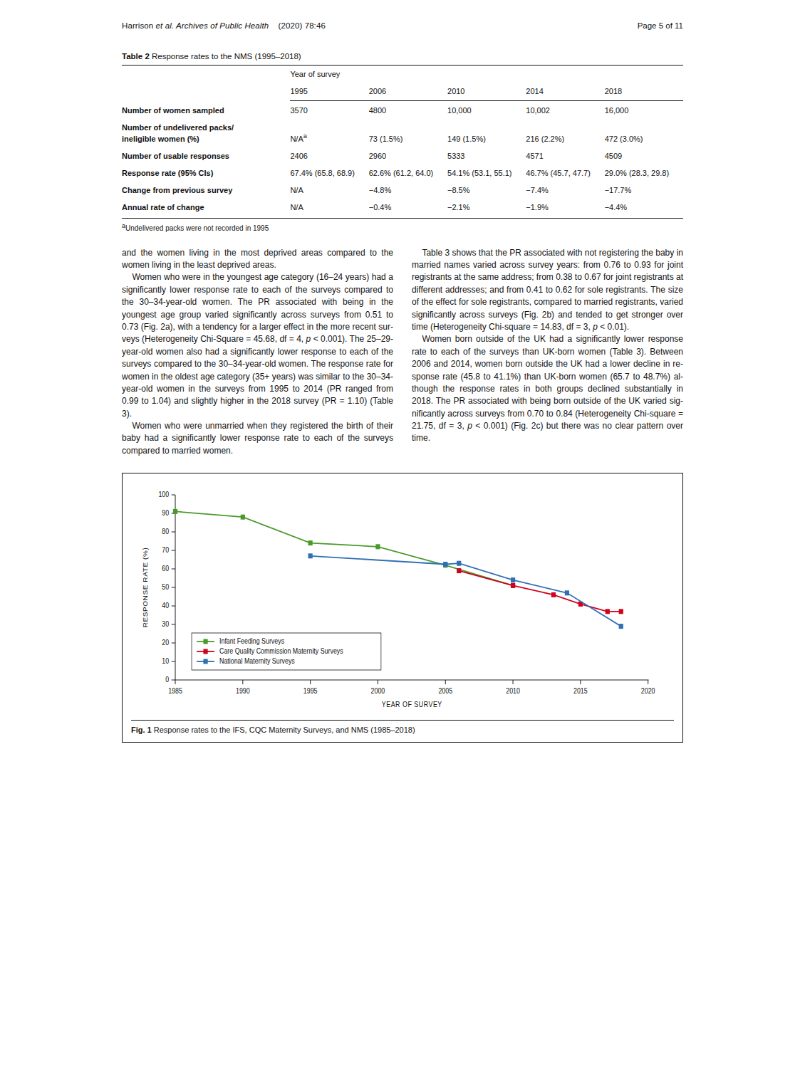Harrison et al. Archives of Public Health (2020) 78:46
Page 5 of 11
Table 2 Response rates to the NMS (1995–2018)
| | Year of survey |
| --- | --- |
| | 1995 | 2006 | 2010 | 2014 | 2018 |
| Number of women sampled | 3570 | 4800 | 10,000 | 10,002 | 16,000 |
| Number of undelivered packs/ ineligible women (%) | N/A a | 73 (1.5%) | 149 (1.5%) | 216 (2.2%) | 472 (3.0%) |
| Number of usable responses | 2406 | 2960 | 5333 | 4571 | 4509 |
| Response rate (95% CIs) | 67.4% (65.8, 68.9) | 62.6% (61.2, 64.0) | 54.1% (53.1, 55.1) | 46.7% (45.7, 47.7) | 29.0% (28.3, 29.8) |
| Change from previous survey | N/A | −4.8% | −8.5% | −7.4% | −17.7% |
| Annual rate of change | N/A | −0.4% | −2.1% | −1.9% | −4.4% |
aUndelivered packs were not recorded in 1995
and the women living in the most deprived areas compared to the women living in the least deprived areas.
Women who were in the youngest age category (16–24 years) had a significantly lower response rate to each of the surveys compared to the 30–34-year-old women. The PR associated with being in the youngest age group varied significantly across surveys from 0.51 to 0.73 (Fig. 2a), with a tendency for a larger effect in the more recent surveys (Heterogeneity Chi-Square = 45.68, df = 4, p < 0.001). The 25–29-year-old women also had a significantly lower response to each of the surveys compared to the 30–34-year-old women. The response rate for women in the oldest age category (35+ years) was similar to the 30–34-year-old women in the surveys from 1995 to 2014 (PR ranged from 0.99 to 1.04) and slightly higher in the 2018 survey (PR = 1.10) (Table 3).
Women who were unmarried when they registered the birth of their baby had a significantly lower response rate to each of the surveys compared to married women.
Table 3 shows that the PR associated with not registering the baby in married names varied across survey years: from 0.76 to 0.93 for joint registrants at the same address; from 0.38 to 0.67 for joint registrants at different addresses; and from 0.41 to 0.62 for sole registrants. The size of the effect for sole registrants, compared to married registrants, varied significantly across surveys (Fig. 2b) and tended to get stronger over time (Heterogeneity Chi-square = 14.83, df = 3, p < 0.01).
Women born outside of the UK had a significantly lower response rate to each of the surveys than UK-born women (Table 3). Between 2006 and 2014, women born outside the UK had a lower decline in response rate (45.8 to 41.1%) than UK-born women (65.7 to 48.7%) although the response rates in both groups declined substantially in 2018. The PR associated with being born outside of the UK varied significantly across surveys from 0.70 to 0.84 (Heterogeneity Chi-square = 21.75, df = 3, p < 0.001) (Fig. 2c) but there was no clear pattern over time.
0 10 20 30 40 50 60 70 80 90 100 1985 1990 1995 2000 2005 2010 2015 2020 YEAR OF SURVEY RESPONSE RATE (%) Infant Feeding Surveys Care Quality Commission Maternity Surveys National Maternity Surveys
Fig. 1 Response rates to the IFS, CQC Maternity Surveys, and NMS (1985–2018)